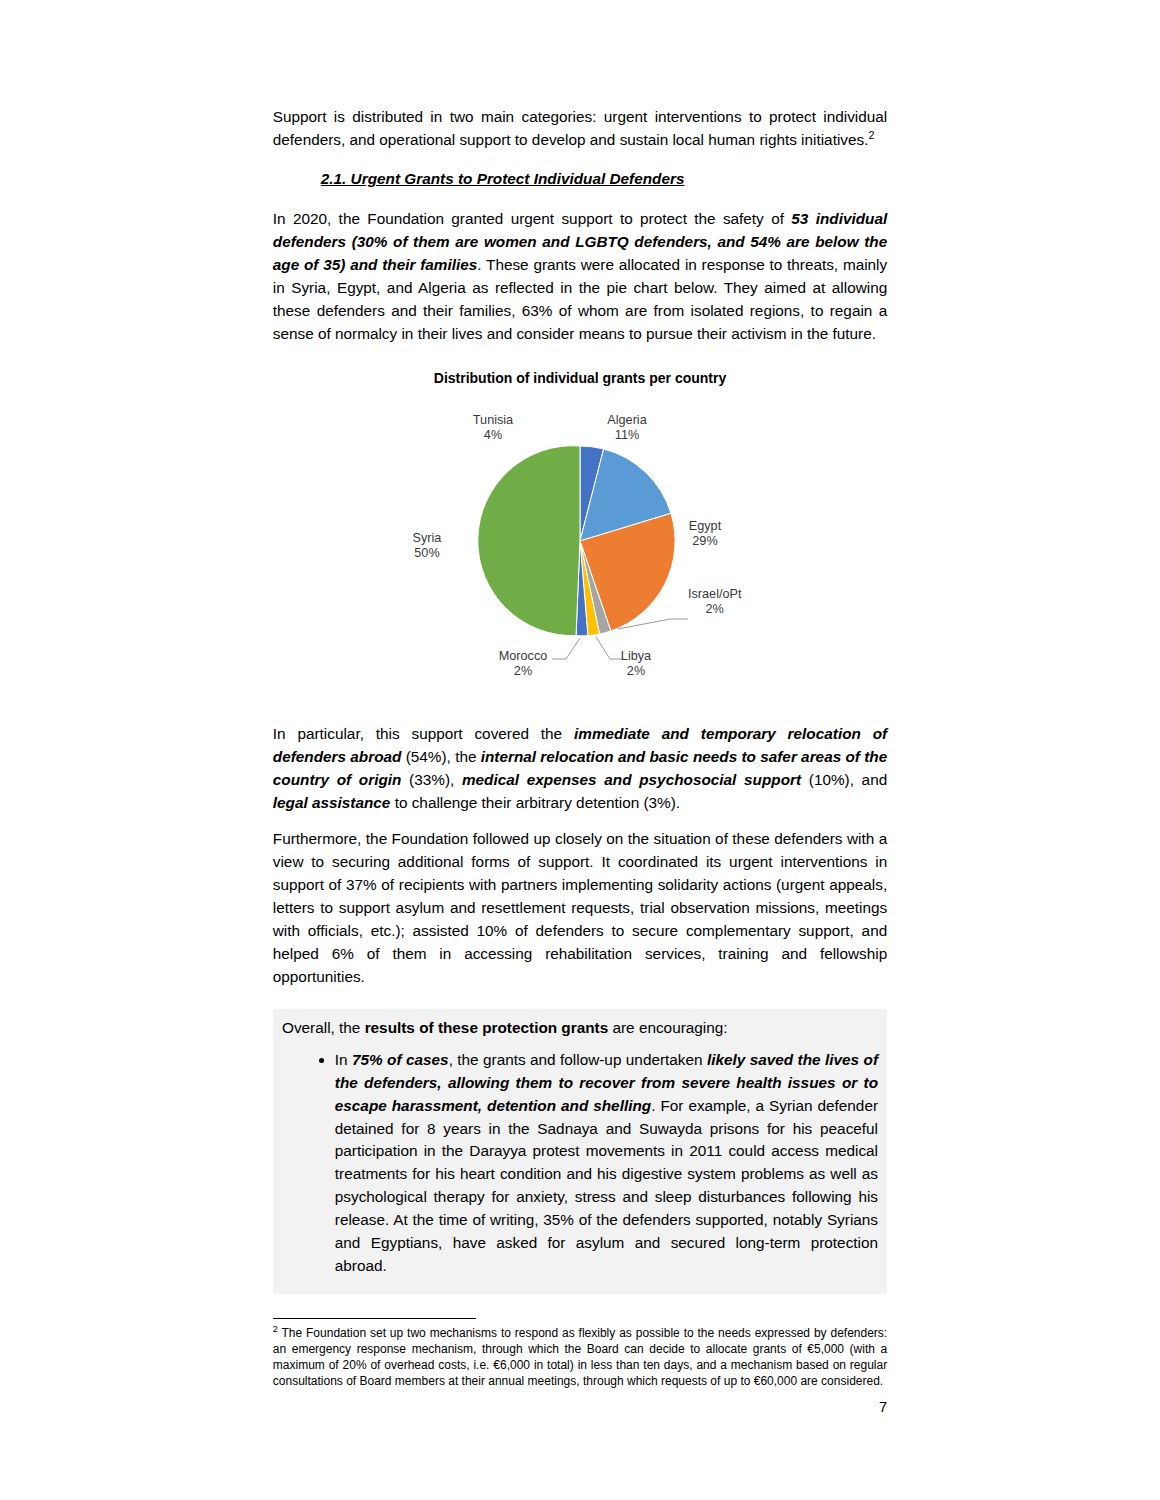Support is distributed in two main categories: urgent interventions to protect individual defenders, and operational support to develop and sustain local human rights initiatives.2
2.1. Urgent Grants to Protect Individual Defenders
In 2020, the Foundation granted urgent support to protect the safety of 53 individual defenders (30% of them are women and LGBTQ defenders, and 54% are below the age of 35) and their families. These grants were allocated in response to threats, mainly in Syria, Egypt, and Algeria as reflected in the pie chart below. They aimed at allowing these defenders and their families, 63% of whom are from isolated regions, to regain a sense of normalcy in their lives and consider means to pursue their activism in the future.
Distribution of individual grants per country
Tunisia
4%
Algeria
11%
Egypt
29%
Israel/oPt
2%
Libya
2%
Morocco
2%
Syria
50%
In particular, this support covered the immediate and temporary relocation of defenders abroad (54%), the internal relocation and basic needs to safer areas of the country of origin (33%), medical expenses and psychosocial support (10%), and legal assistance to challenge their arbitrary detention (3%).
Furthermore, the Foundation followed up closely on the situation of these defenders with a view to securing additional forms of support. It coordinated its urgent interventions in support of 37% of recipients with partners implementing solidarity actions (urgent appeals, letters to support asylum and resettlement requests, trial observation missions, meetings with officials, etc.); assisted 10% of defenders to secure complementary support, and helped 6% of them in accessing rehabilitation services, training and fellowship opportunities.
Overall, the results of these protection grants are encouraging:
In 75% of cases, the grants and follow-up undertaken likely saved the lives of the defenders, allowing them to recover from severe health issues or to escape harassment, detention and shelling. For example, a Syrian defender detained for 8 years in the Sadnaya and Suwayda prisons for his peaceful participation in the Darayya protest movements in 2011 could access medical treatments for his heart condition and his digestive system problems as well as psychological therapy for anxiety, stress and sleep disturbances following his release. At the time of writing, 35% of the defenders supported, notably Syrians and Egyptians, have asked for asylum and secured long-term protection abroad.
2 The Foundation set up two mechanisms to respond as flexibly as possible to the needs expressed by defenders: an emergency response mechanism, through which the Board can decide to allocate grants of €5,000 (with a maximum of 20% of overhead costs, i.e. €6,000 in total) in less than ten days, and a mechanism based on regular consultations of Board members at their annual meetings, through which requests of up to €60,000 are considered.
7